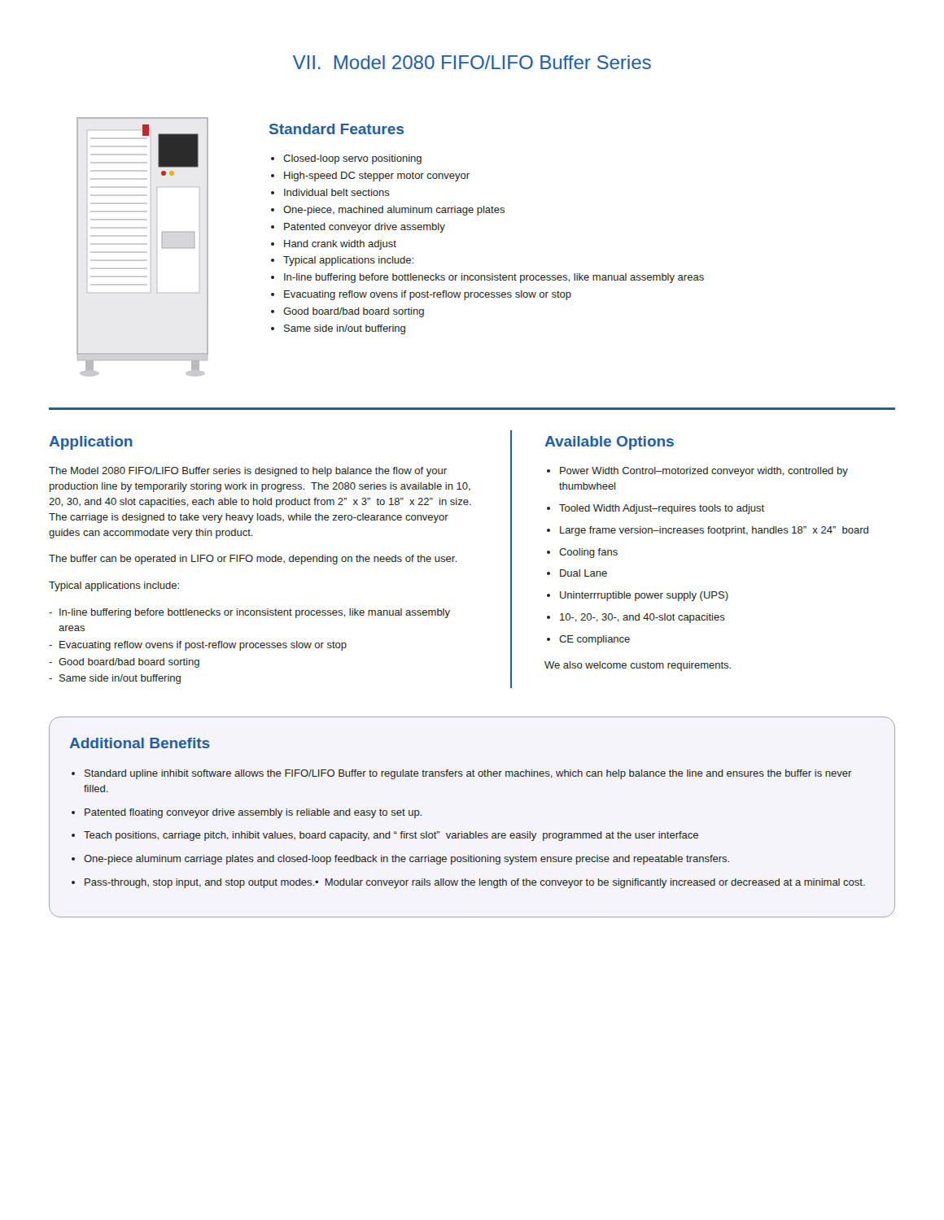VII. Model 2080 FIFO/LIFO Buffer Series
Standard Features
Closed-loop servo positioning
High-speed DC stepper motor conveyor
Individual belt sections
One-piece, machined aluminum carriage plates
Patented conveyor drive assembly
Hand crank width adjust
Typical applications include:
In-line buffering before bottlenecks or inconsistent processes, like manual assembly areas
Evacuating reflow ovens if post-reflow processes slow or stop
Good board/bad board sorting
Same side in/out buffering
Application
The Model 2080 FIFO/LIFO Buffer series is designed to help balance the flow of your production line by temporarily storing work in progress. The 2080 series is available in 10, 20, 30, and 40 slot capacities, each able to hold product from 2” x 3” to 18” x 22” in size. The carriage is designed to take very heavy loads, while the zero-clearance conveyor guides can accommodate very thin product.
The buffer can be operated in LIFO or FIFO mode, depending on the needs of the user.
Typical applications include:
In-line buffering before bottlenecks or inconsistent processes, like manual assembly areas
Evacuating reflow ovens if post-reflow processes slow or stop
Good board/bad board sorting
Same side in/out buffering
Available Options
Power Width Control–motorized conveyor width, controlled by thumbwheel
Tooled Width Adjust–requires tools to adjust
Large frame version–increases footprint, handles 18” x 24” board
Cooling fans
Dual Lane
Uninterrruptible power supply (UPS)
10-, 20-, 30-, and 40-slot capacities
CE compliance
We also welcome custom requirements.
Additional Benefits
Standard upline inhibit software allows the FIFO/LIFO Buffer to regulate transfers at other machines, which can help balance the line and ensures the buffer is never filled.
Patented floating conveyor drive assembly is reliable and easy to set up.
Teach positions, carriage pitch, inhibit values, board capacity, and “ first slot” variables are easily programmed at the user interface
One-piece aluminum carriage plates and closed-loop feedback in the carriage positioning system ensure precise and repeatable transfers.
Pass-through, stop input, and stop output modes.• Modular conveyor rails allow the length of the conveyor to be significantly increased or decreased at a minimal cost.